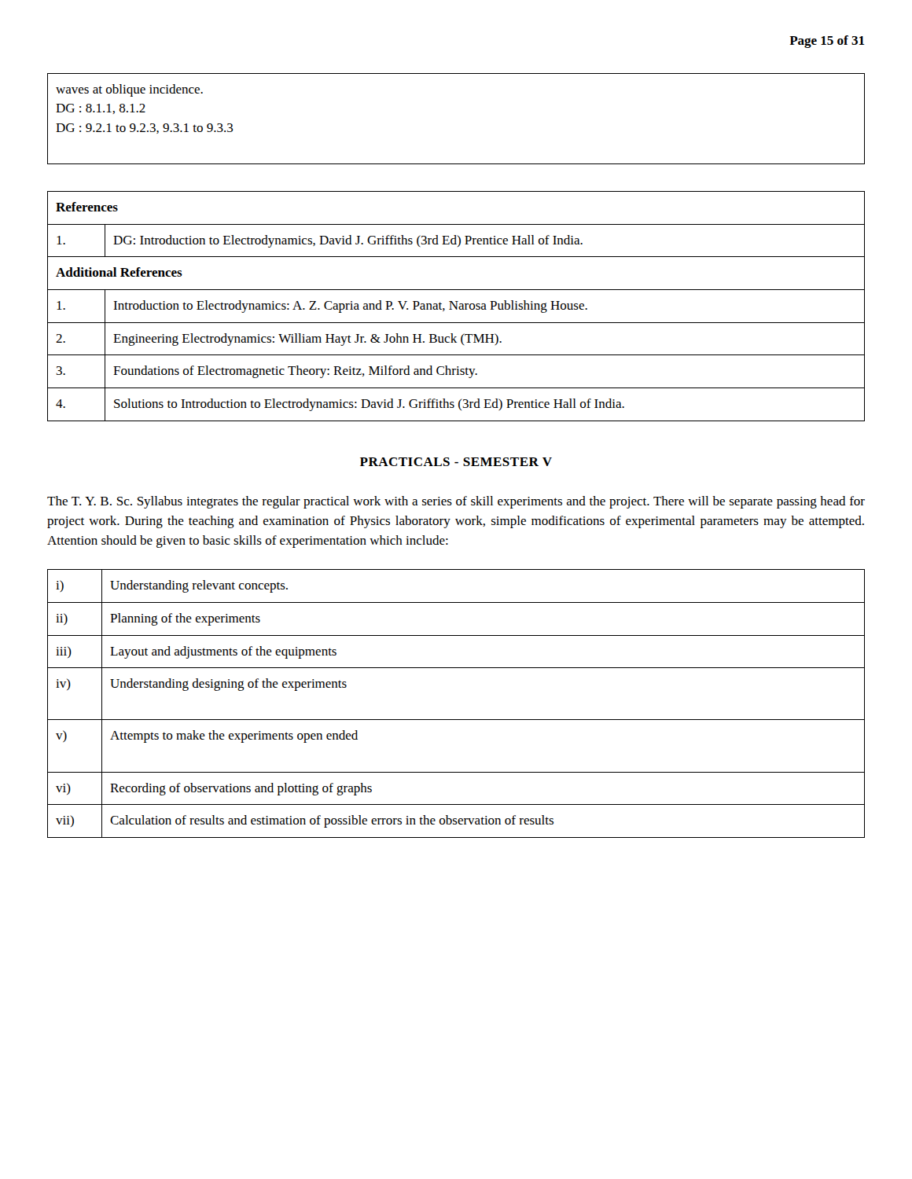Page 15 of 31
| waves at oblique incidence. DG : 8.1.1, 8.1.2 DG : 9.2.1 to 9.2.3, 9.3.1 to 9.3.3 |
| References |
| 1. | DG: Introduction to Electrodynamics, David J. Griffiths (3rd Ed) Prentice Hall of India. |
| Additional References |
| 1. | Introduction to Electrodynamics: A. Z. Capria and P. V. Panat, Narosa Publishing House. |
| 2. | Engineering Electrodynamics: William Hayt Jr. & John H. Buck (TMH). |
| 3. | Foundations of Electromagnetic Theory: Reitz, Milford and Christy. |
| 4. | Solutions to Introduction to Electrodynamics: David J. Griffiths (3rd Ed) Prentice Hall of India. |
PRACTICALS - SEMESTER V
The T. Y. B. Sc. Syllabus integrates the regular practical work with a series of skill experiments and the project. There will be separate passing head for project work. During the teaching and examination of Physics laboratory work, simple modifications of experimental parameters may be attempted. Attention should be given to basic skills of experimentation which include:
| i) | Understanding relevant concepts. |
| ii) | Planning of the experiments |
| iii) | Layout and adjustments of the equipments |
| iv) | Understanding designing of the experiments |
| v) | Attempts to make the experiments open ended |
| vi) | Recording of observations and plotting of graphs |
| vii) | Calculation of results and estimation of possible errors in the observation of results |